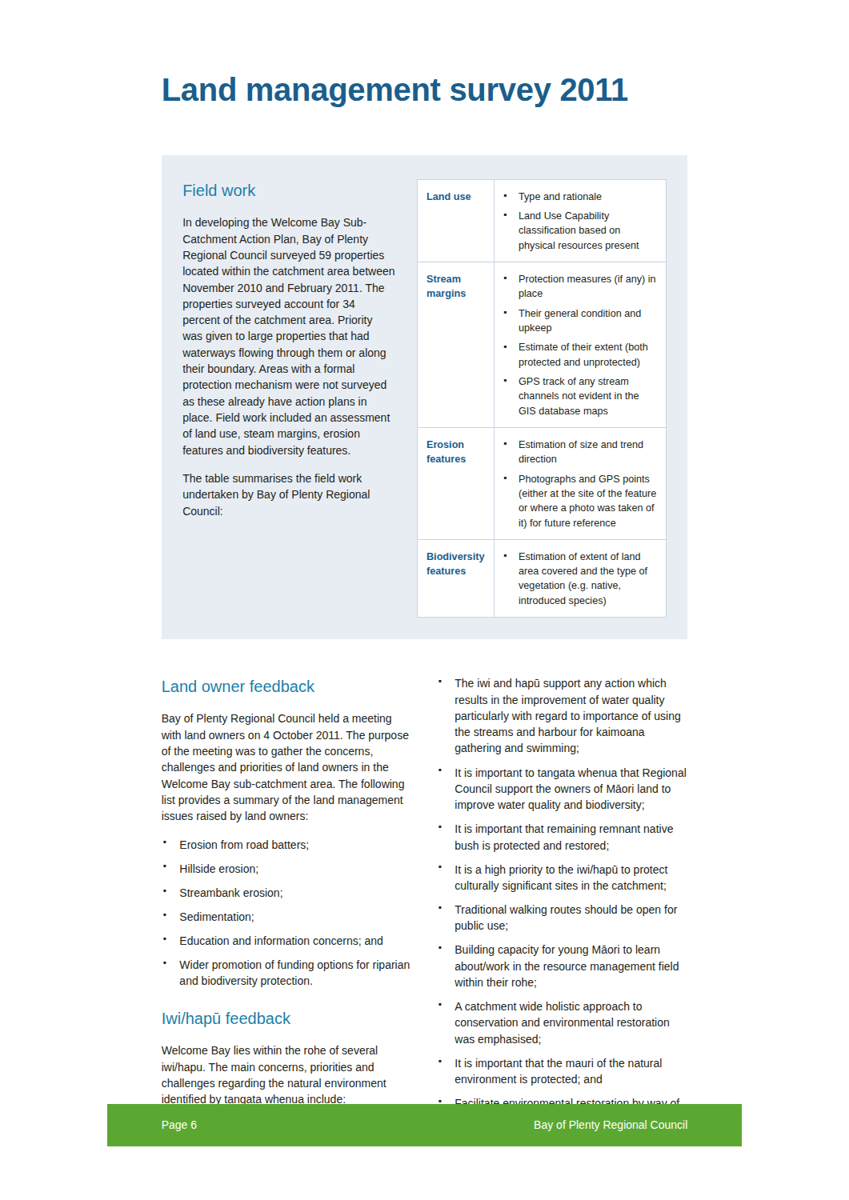Land management survey 2011
Field work
In developing the Welcome Bay Sub-Catchment Action Plan, Bay of Plenty Regional Council surveyed 59 properties located within the catchment area between November 2010 and February 2011. The properties surveyed account for 34 percent of the catchment area. Priority was given to large properties that had waterways flowing through them or along their boundary. Areas with a formal protection mechanism were not surveyed as these already have action plans in place. Field work included an assessment of land use, steam margins, erosion features and biodiversity features.
The table summarises the field work undertaken by Bay of Plenty Regional Council:
| Land use | Type and rationale Land Use Capability classification based on physical resources present |
| Stream margins | Protection measures (if any) in place Their general condition and upkeep Estimate of their extent (both protected and unprotected) GPS track of any stream channels not evident in the GIS database maps |
| Erosion features | Estimation of size and trend direction Photographs and GPS points (either at the site of the feature or where a photo was taken of it) for future reference |
| Biodiversity features | Estimation of extent of land area covered and the type of vegetation (e.g. native, introduced species) |
Land owner feedback
Bay of Plenty Regional Council held a meeting with land owners on 4 October 2011. The purpose of the meeting was to gather the concerns, challenges and priorities of land owners in the Welcome Bay sub-catchment area. The following list provides a summary of the land management issues raised by land owners:
Erosion from road batters;
Hillside erosion;
Streambank erosion;
Sedimentation;
Education and information concerns; and
Wider promotion of funding options for riparian and biodiversity protection.
Iwi/hapū feedback
Welcome Bay lies within the rohe of several iwi/hapu. The main concerns, priorities and challenges regarding the natural environment identified by tangata whenua include:
The iwi and hapū support any action which results in the improvement of water quality particularly with regard to importance of using the streams and harbour for kaimoana gathering and swimming;
It is important to tangata whenua that Regional Council support the owners of Māori land to improve water quality and biodiversity;
It is important that remaining remnant native bush is protected and restored;
It is a high priority to the iwi/hapū to protect culturally significant sites in the catchment;
Traditional walking routes should be open for public use;
Building capacity for young Māori to learn about/work in the resource management field within their rohe;
A catchment wide holistic approach to conservation and environmental restoration was emphasised;
It is important that the mauri of the natural environment is protected; and
Facilitate environmental restoration by way of kaitiaki.
Page 6
Bay of Plenty Regional Council